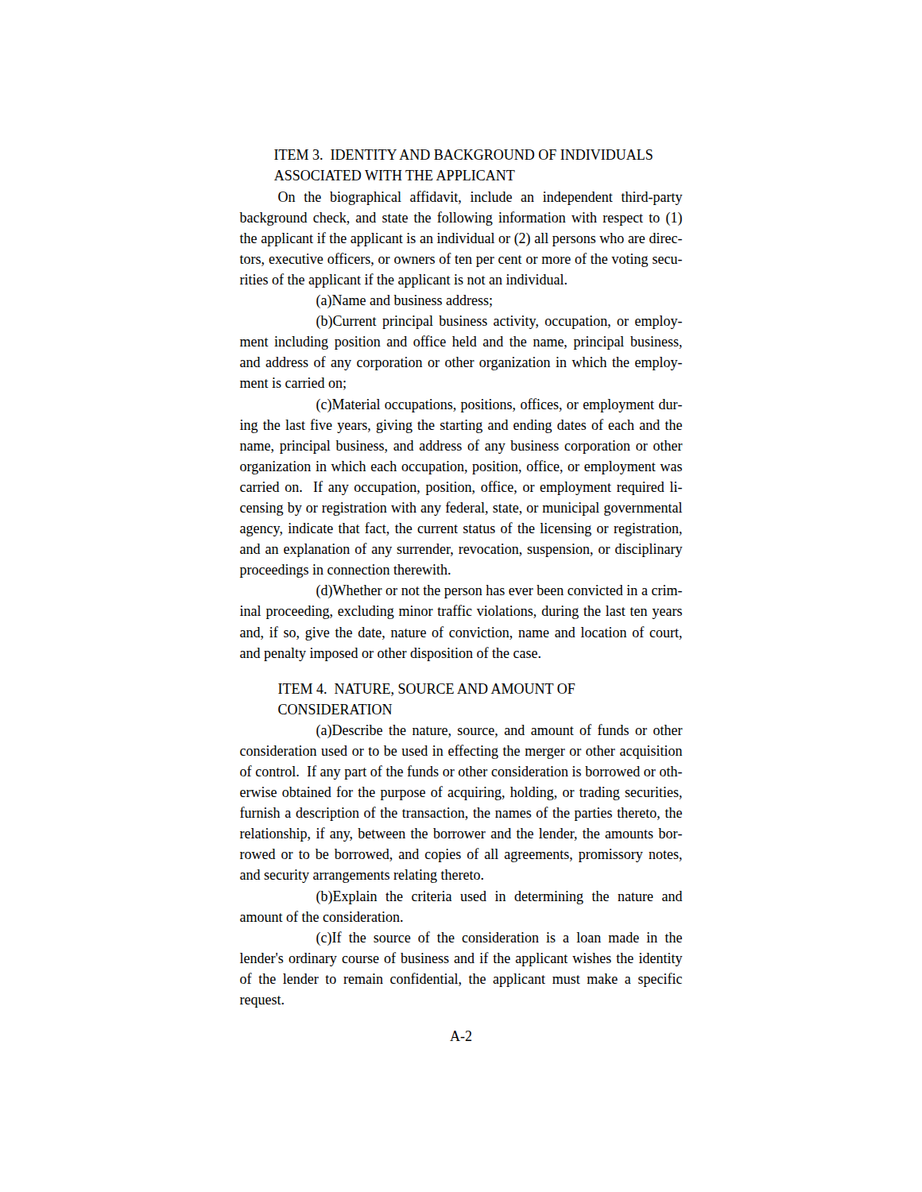ITEM 3. IDENTITY AND BACKGROUND OF INDIVIDUALS ASSOCIATED WITH THE APPLICANT
On the biographical affidavit, include an independent third-party background check, and state the following information with respect to (1) the applicant if the applicant is an individual or (2) all persons who are directors, executive officers, or owners of ten per cent or more of the voting securities of the applicant if the applicant is not an individual.
(a) Name and business address;
(b) Current principal business activity, occupation, or employment including position and office held and the name, principal business, and address of any corporation or other organization in which the employment is carried on;
(c) Material occupations, positions, offices, or employment during the last five years, giving the starting and ending dates of each and the name, principal business, and address of any business corporation or other organization in which each occupation, position, office, or employment was carried on. If any occupation, position, office, or employment required licensing by or registration with any federal, state, or municipal governmental agency, indicate that fact, the current status of the licensing or registration, and an explanation of any surrender, revocation, suspension, or disciplinary proceedings in connection therewith.
(d) Whether or not the person has ever been convicted in a criminal proceeding, excluding minor traffic violations, during the last ten years and, if so, give the date, nature of conviction, name and location of court, and penalty imposed or other disposition of the case.
ITEM 4. NATURE, SOURCE AND AMOUNT OF CONSIDERATION
(a) Describe the nature, source, and amount of funds or other consideration used or to be used in effecting the merger or other acquisition of control. If any part of the funds or other consideration is borrowed or otherwise obtained for the purpose of acquiring, holding, or trading securities, furnish a description of the transaction, the names of the parties thereto, the relationship, if any, between the borrower and the lender, the amounts borrowed or to be borrowed, and copies of all agreements, promissory notes, and security arrangements relating thereto.
(b) Explain the criteria used in determining the nature and amount of the consideration.
(c) If the source of the consideration is a loan made in the lender's ordinary course of business and if the applicant wishes the identity of the lender to remain confidential, the applicant must make a specific request.
A-2